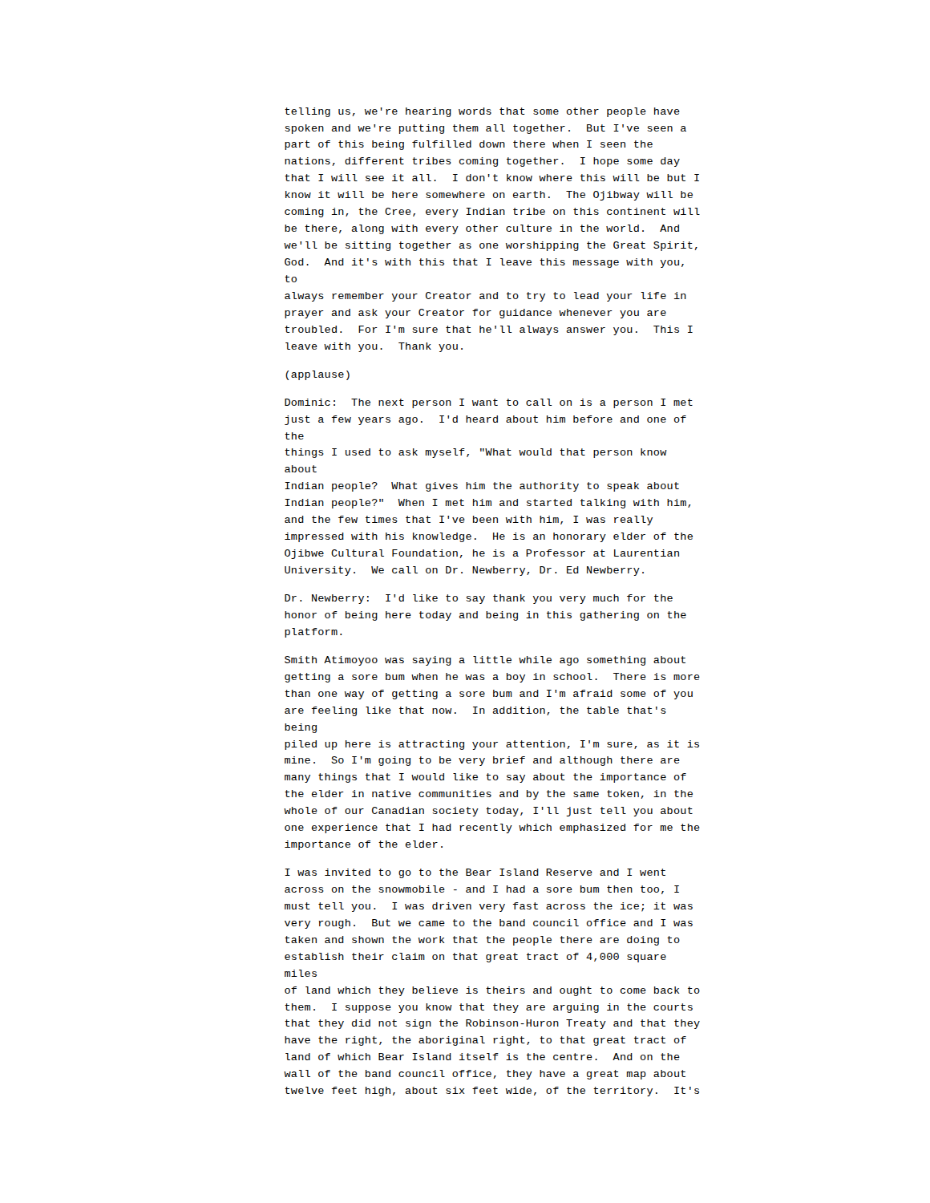telling us, we're hearing words that some other people have spoken and we're putting them all together. But I've seen a part of this being fulfilled down there when I seen the nations, different tribes coming together. I hope some day that I will see it all. I don't know where this will be but I know it will be here somewhere on earth. The Ojibway will be coming in, the Cree, every Indian tribe on this continent will be there, along with every other culture in the world. And we'll be sitting together as one worshipping the Great Spirit, God. And it's with this that I leave this message with you, to always remember your Creator and to try to lead your life in prayer and ask your Creator for guidance whenever you are troubled. For I'm sure that he'll always answer you. This I leave with you. Thank you.
(applause)
Dominic: The next person I want to call on is a person I met just a few years ago. I'd heard about him before and one of the things I used to ask myself, "What would that person know about Indian people? What gives him the authority to speak about Indian people?" When I met him and started talking with him, and the few times that I've been with him, I was really impressed with his knowledge. He is an honorary elder of the Ojibwe Cultural Foundation, he is a Professor at Laurentian University. We call on Dr. Newberry, Dr. Ed Newberry.
Dr. Newberry: I'd like to say thank you very much for the honor of being here today and being in this gathering on the platform.
Smith Atimoyoo was saying a little while ago something about getting a sore bum when he was a boy in school. There is more than one way of getting a sore bum and I'm afraid some of you are feeling like that now. In addition, the table that's being piled up here is attracting your attention, I'm sure, as it is mine. So I'm going to be very brief and although there are many things that I would like to say about the importance of the elder in native communities and by the same token, in the whole of our Canadian society today, I'll just tell you about one experience that I had recently which emphasized for me the importance of the elder.
I was invited to go to the Bear Island Reserve and I went across on the snowmobile - and I had a sore bum then too, I must tell you. I was driven very fast across the ice; it was very rough. But we came to the band council office and I was taken and shown the work that the people there are doing to establish their claim on that great tract of 4,000 square miles of land which they believe is theirs and ought to come back to them. I suppose you know that they are arguing in the courts that they did not sign the Robinson-Huron Treaty and that they have the right, the aboriginal right, to that great tract of land of which Bear Island itself is the centre. And on the wall of the band council office, they have a great map about twelve feet high, about six feet wide, of the territory. It's